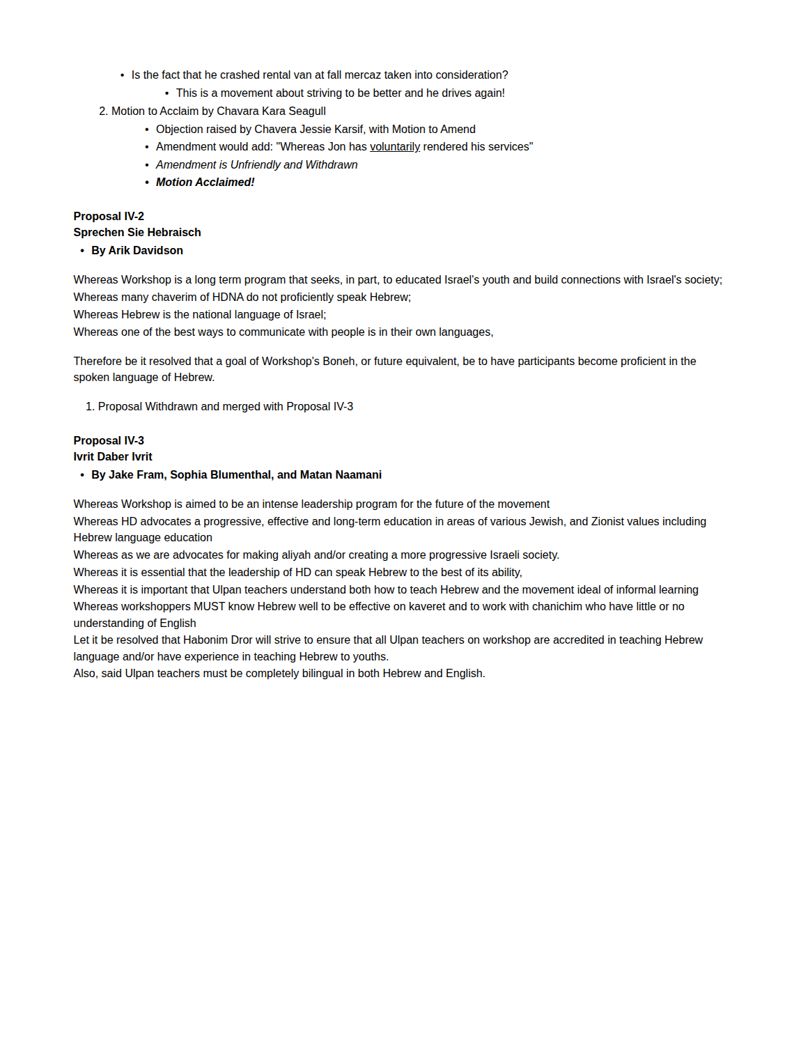Is the fact that he crashed rental van at fall mercaz taken into consideration?
This is a movement about striving to be better and he drives again!
Motion to Acclaim by Chavara Kara Seagull
Objection raised by Chavera Jessie Karsif, with Motion to Amend
Amendment would add: "Whereas Jon has voluntarily rendered his services"
Amendment is Unfriendly and Withdrawn
Motion Acclaimed!
Proposal IV-2
Sprechen Sie Hebraisch
By Arik Davidson
Whereas Workshop is a long term program that seeks, in part, to educated Israel's youth and build connections with Israel's society;
Whereas many chaverim of HDNA do not proficiently speak Hebrew;
Whereas Hebrew is the national language of Israel;
Whereas one of the best ways to communicate with people is in their own languages,
Therefore be it resolved that a goal of Workshop's Boneh, or future equivalent, be to have participants become proficient in the spoken language of Hebrew.
Proposal Withdrawn and merged with Proposal IV-3
Proposal IV-3
Ivrit Daber Ivrit
By Jake Fram, Sophia Blumenthal, and Matan Naamani
Whereas Workshop is aimed to be an intense leadership program for the future of the movement
Whereas HD advocates a progressive, effective and long-term education in areas of various Jewish, and Zionist values including Hebrew language education
Whereas as we are advocates for making aliyah and/or creating a more progressive Israeli society.
Whereas it is essential that the leadership of HD can speak Hebrew to the best of its ability,
Whereas it is important that Ulpan teachers understand both how to teach Hebrew and the movement ideal of informal learning
Whereas workshoppers MUST know Hebrew well to be effective on kaveret and to work with chanichim who have little or no understanding of English
Let it be resolved that Habonim Dror will strive to ensure that all Ulpan teachers on workshop are accredited in teaching Hebrew language and/or have experience in teaching Hebrew to youths.
Also, said Ulpan teachers must be completely bilingual in both Hebrew and English.